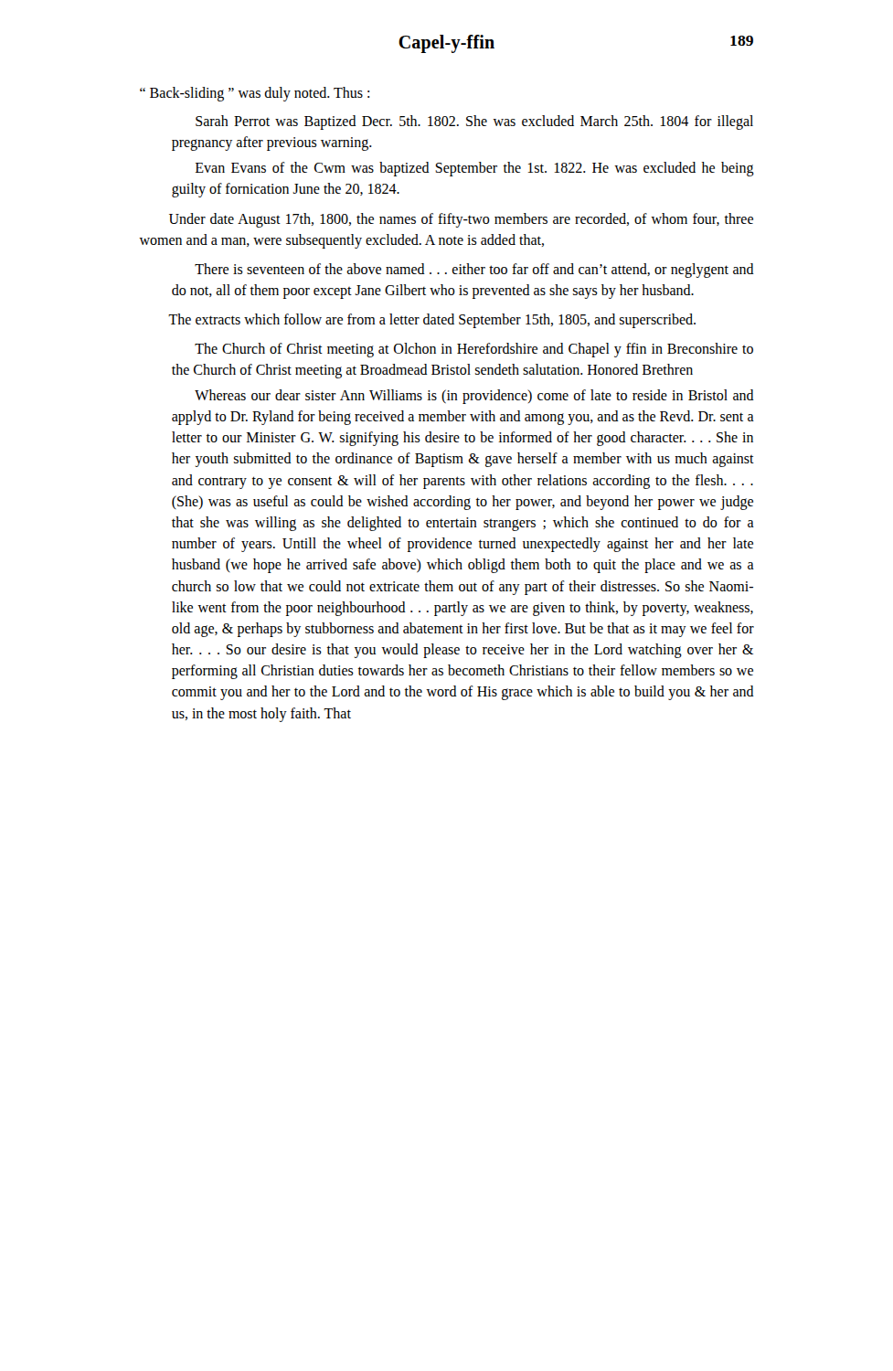Capel-y-ffin
189
“ Back-sliding ” was duly noted. Thus :
Sarah Perrot was Baptized Decr. 5th. 1802. She was excluded March 25th. 1804 for illegal pregnancy after previous warning.
Evan Evans of the Cwm was baptized September the 1st. 1822. He was excluded he being guilty of fornication June the 20, 1824.
Under date August 17th, 1800, the names of fifty-two members are recorded, of whom four, three women and a man, were subsequently excluded. A note is added that,
There is seventeen of the above named . . . either too far off and can’t attend, or neglygent and do not, all of them poor except Jane Gilbert who is prevented as she says by her husband.
The extracts which follow are from a letter dated September 15th, 1805, and superscribed.
The Church of Christ meeting at Olchon in Herefordshire and Chapel y ffin in Breconshire to the Church of Christ meeting at Broadmead Bristol sendeth salutation. Honored Brethren
Whereas our dear sister Ann Williams is (in providence) come of late to reside in Bristol and applyd to Dr. Ryland for being received a member with and among you, and as the Revd. Dr. sent a letter to our Minister G. W. signifying his desire to be informed of her good character. . . . She in her youth submitted to the ordinance of Baptism & gave herself a member with us much against and contrary to ye consent & will of her parents with other relations according to the flesh. . . . (She) was as useful as could be wished according to her power, and beyond her power we judge that she was willing as she delighted to entertain strangers ; which she continued to do for a number of years. Untill the wheel of providence turned unexpectedly against her and her late husband (we hope he arrived safe above) which obligd them both to quit the place and we as a church so low that we could not extricate them out of any part of their distresses. So she Naomi-like went from the poor neighbourhood . . . partly as we are given to think, by poverty, weakness, old age, & perhaps by stubborness and abatement in her first love. But be that as it may we feel for her. . . . So our desire is that you would please to receive her in the Lord watching over her & performing all Christian duties towards her as becometh Christians to their fellow members so we commit you and her to the Lord and to the word of His grace which is able to build you & her and us, in the most holy faith. That